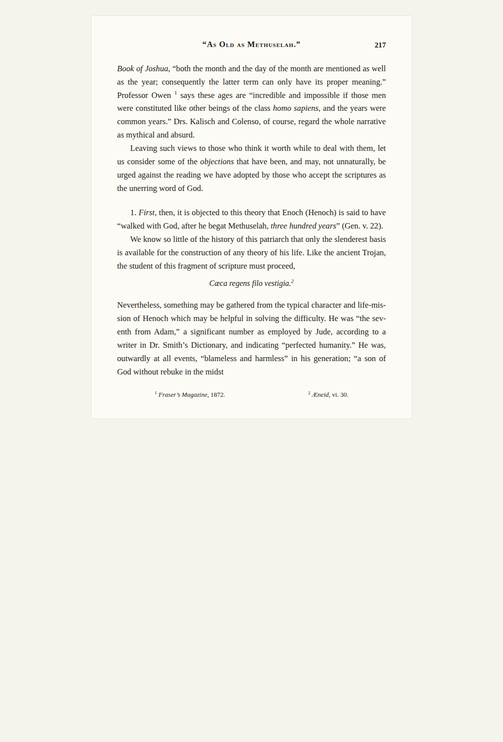“As Old as Methuselah.” 217
Book of Joshua, “both the month and the day of the month are mentioned as well as the year; consequently the latter term can only have its proper meaning.” Professor Owen 1 says these ages are “incredible and impossible if those men were constituted like other beings of the class homo sapiens, and the years were common years.” Drs. Kalisch and Colenso, of course, regard the whole narrative as mythical and absurd.
Leaving such views to those who think it worth while to deal with them, let us consider some of the objections that have been, and may, not unnaturally, be urged against the reading we have adopted by those who accept the scriptures as the unerring word of God.
1. First, then, it is objected to this theory that Enoch (Henoch) is said to have “walked with God, after he begat Methuselah, three hundred years” (Gen. v. 22).
We know so little of the history of this patriarch that only the slenderest basis is available for the construction of any theory of his life. Like the ancient Trojan, the student of this fragment of scripture must proceed,
Cæca regens filo vestigia.2
Nevertheless, something may be gathered from the typical character and life-mission of Henoch which may be helpful in solving the difficulty. He was “the seventh from Adam,” a significant number as employed by Jude, according to a writer in Dr. Smith’s Dictionary, and indicating “perfected humanity.” He was, outwardly at all events, “blameless and harmless” in his generation; “a son of God without rebuke in the midst
1 Fraser’s Magazine, 1872. 2 Æneid, vi. 30.